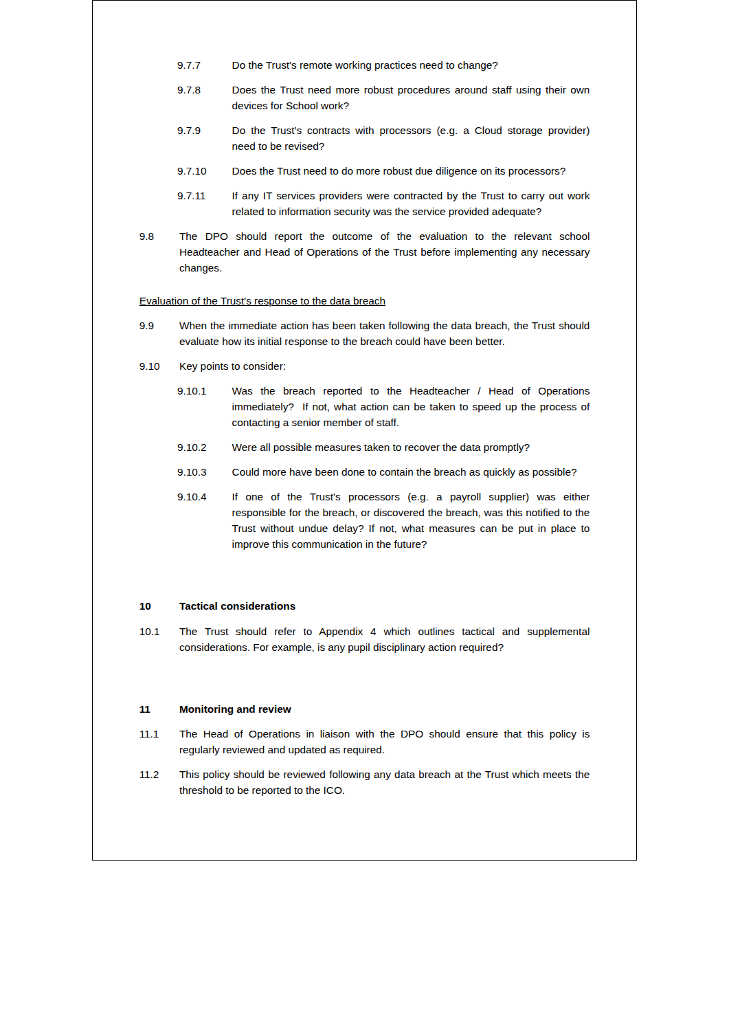9.7.7
Do the Trust's remote working practices need to change?
9.7.8
Does the Trust need more robust procedures around staff using their own devices for School work?
9.7.9
Do the Trust's contracts with processors (e.g. a Cloud storage provider) need to be revised?
9.7.10
Does the Trust need to do more robust due diligence on its processors?
9.7.11
If any IT services providers were contracted by the Trust to carry out work related to information security was the service provided adequate?
9.8
The DPO should report the outcome of the evaluation to the relevant school Headteacher and Head of Operations of the Trust before implementing any necessary changes.
Evaluation of the Trust's response to the data breach
9.9
When the immediate action has been taken following the data breach, the Trust should evaluate how its initial response to the breach could have been better.
9.10
Key points to consider:
9.10.1
Was the breach reported to the Headteacher / Head of Operations immediately? If not, what action can be taken to speed up the process of contacting a senior member of staff.
9.10.2
Were all possible measures taken to recover the data promptly?
9.10.3
Could more have been done to contain the breach as quickly as possible?
9.10.4
If one of the Trust's processors (e.g. a payroll supplier) was either responsible for the breach, or discovered the breach, was this notified to the Trust without undue delay? If not, what measures can be put in place to improve this communication in the future?
10
Tactical considerations
10.1
The Trust should refer to Appendix 4 which outlines tactical and supplemental considerations. For example, is any pupil disciplinary action required?
11
Monitoring and review
11.1
The Head of Operations in liaison with the DPO should ensure that this policy is regularly reviewed and updated as required.
11.2
This policy should be reviewed following any data breach at the Trust which meets the threshold to be reported to the ICO.